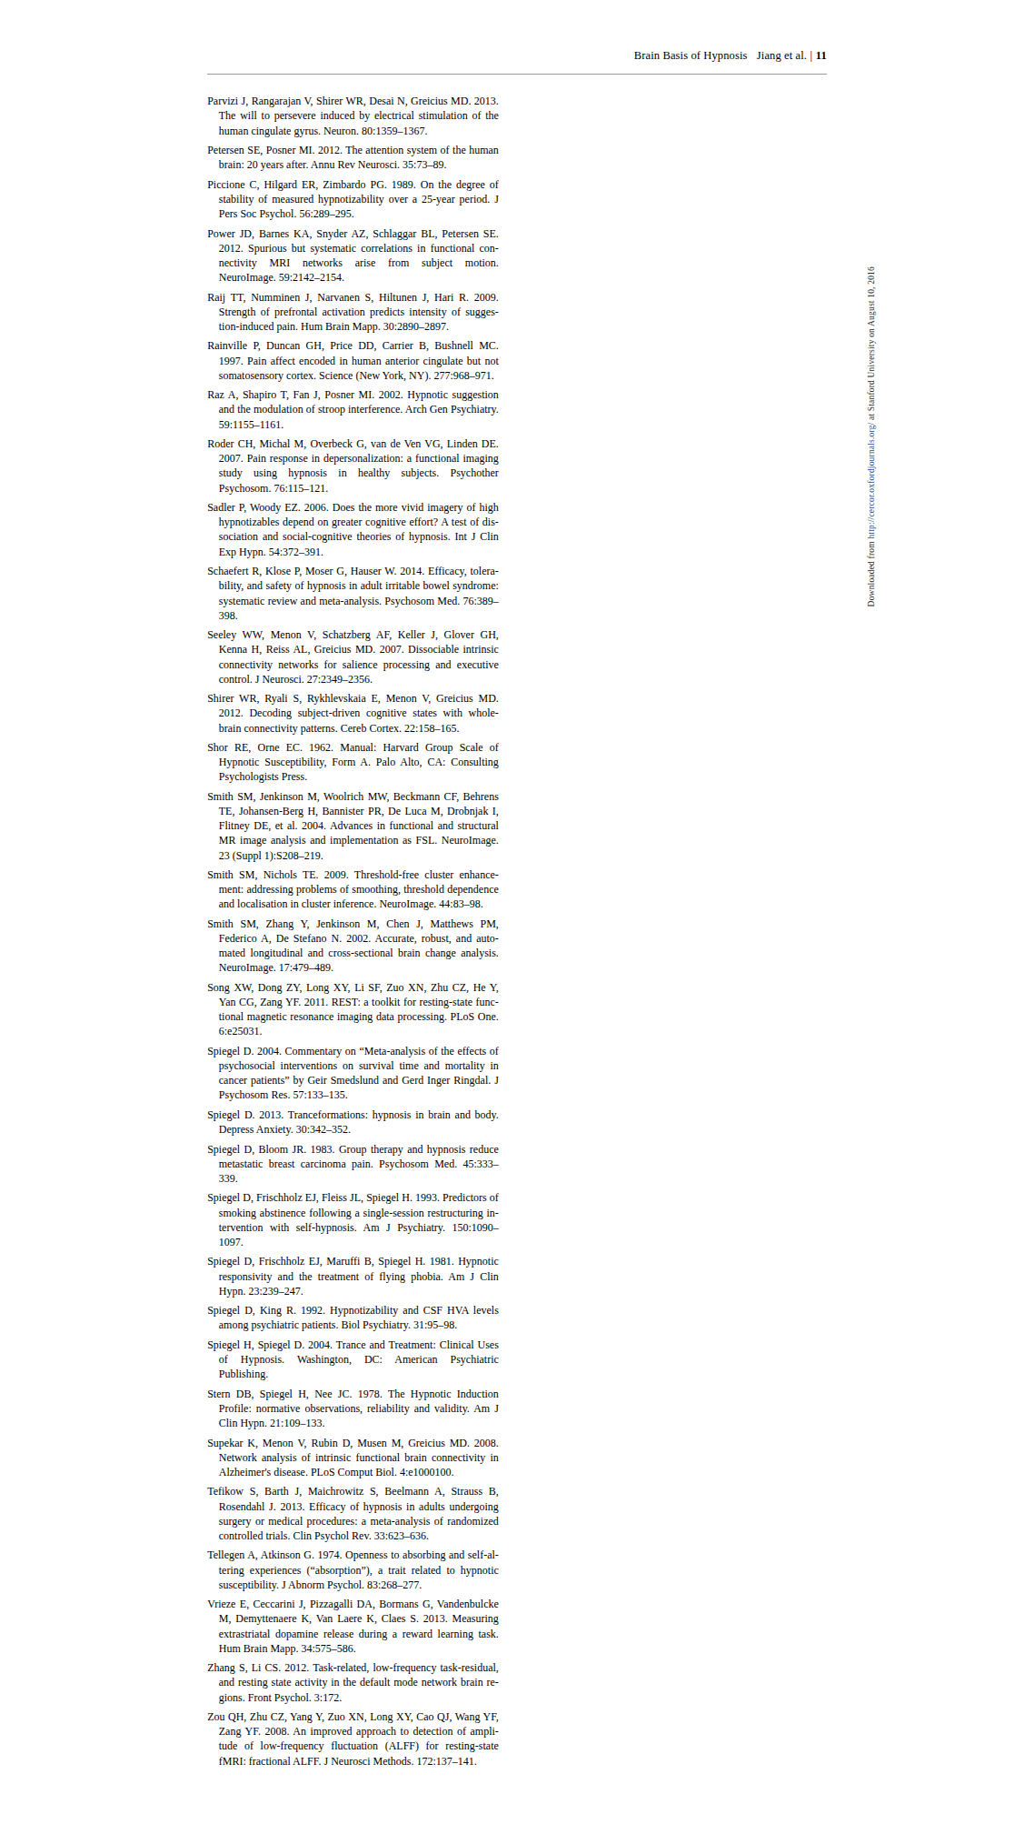Brain Basis of Hypnosis Jiang et al.|11
Downloaded from http://cercor.oxfordjournals.org/ at Stanford University on August 10, 2016
Parvizi J, Rangarajan V, Shirer WR, Desai N, Greicius MD. 2013. The will to persevere induced by electrical stimulation of the human cingulate gyrus. Neuron. 80:1359–1367.
Petersen SE, Posner MI. 2012. The attention system of the human brain: 20 years after. Annu Rev Neurosci. 35:73–89.
Piccione C, Hilgard ER, Zimbardo PG. 1989. On the degree of stability of measured hypnotizability over a 25-year period. J Pers Soc Psychol. 56:289–295.
Power JD, Barnes KA, Snyder AZ, Schlaggar BL, Petersen SE. 2012. Spurious but systematic correlations in functional connectivity MRI networks arise from subject motion. NeuroImage. 59:2142–2154.
Raij TT, Numminen J, Narvanen S, Hiltunen J, Hari R. 2009. Strength of prefrontal activation predicts intensity of suggestion-induced pain. Hum Brain Mapp. 30:2890–2897.
Rainville P, Duncan GH, Price DD, Carrier B, Bushnell MC. 1997. Pain affect encoded in human anterior cingulate but not somatosensory cortex. Science (New York, NY). 277:968–971.
Raz A, Shapiro T, Fan J, Posner MI. 2002. Hypnotic suggestion and the modulation of stroop interference. Arch Gen Psychiatry. 59:1155–1161.
Roder CH, Michal M, Overbeck G, van de Ven VG, Linden DE. 2007. Pain response in depersonalization: a functional imaging study using hypnosis in healthy subjects. Psychother Psychosom. 76:115–121.
Sadler P, Woody EZ. 2006. Does the more vivid imagery of high hypnotizables depend on greater cognitive effort? A test of dissociation and social-cognitive theories of hypnosis. Int J Clin Exp Hypn. 54:372–391.
Schaefert R, Klose P, Moser G, Hauser W. 2014. Efficacy, tolerability, and safety of hypnosis in adult irritable bowel syndrome: systematic review and meta-analysis. Psychosom Med. 76:389–398.
Seeley WW, Menon V, Schatzberg AF, Keller J, Glover GH, Kenna H, Reiss AL, Greicius MD. 2007. Dissociable intrinsic connectivity networks for salience processing and executive control. J Neurosci. 27:2349–2356.
Shirer WR, Ryali S, Rykhlevskaia E, Menon V, Greicius MD. 2012. Decoding subject-driven cognitive states with whole-brain connectivity patterns. Cereb Cortex. 22:158–165.
Shor RE, Orne EC. 1962. Manual: Harvard Group Scale of Hypnotic Susceptibility, Form A. Palo Alto, CA: Consulting Psychologists Press.
Smith SM, Jenkinson M, Woolrich MW, Beckmann CF, Behrens TE, Johansen-Berg H, Bannister PR, De Luca M, Drobnjak I, Flitney DE, et al. 2004. Advances in functional and structural MR image analysis and implementation as FSL. NeuroImage. 23 (Suppl 1):S208–219.
Smith SM, Nichols TE. 2009. Threshold-free cluster enhancement: addressing problems of smoothing, threshold dependence and localisation in cluster inference. NeuroImage. 44:83–98.
Smith SM, Zhang Y, Jenkinson M, Chen J, Matthews PM, Federico A, De Stefano N. 2002. Accurate, robust, and automated longitudinal and cross-sectional brain change analysis. NeuroImage. 17:479–489.
Song XW, Dong ZY, Long XY, Li SF, Zuo XN, Zhu CZ, He Y, Yan CG, Zang YF. 2011. REST: a toolkit for resting-state functional magnetic resonance imaging data processing. PLoS One. 6:e25031.
Spiegel D. 2004. Commentary on “Meta-analysis of the effects of psychosocial interventions on survival time and mortality in cancer patients” by Geir Smedslund and Gerd Inger Ringdal. J Psychosom Res. 57:133–135.
Spiegel D. 2013. Tranceformations: hypnosis in brain and body. Depress Anxiety. 30:342–352.
Spiegel D, Bloom JR. 1983. Group therapy and hypnosis reduce metastatic breast carcinoma pain. Psychosom Med. 45:333–339.
Spiegel D, Frischholz EJ, Fleiss JL, Spiegel H. 1993. Predictors of smoking abstinence following a single-session restructuring intervention with self-hypnosis. Am J Psychiatry. 150:1090–1097.
Spiegel D, Frischholz EJ, Maruffi B, Spiegel H. 1981. Hypnotic responsivity and the treatment of flying phobia. Am J Clin Hypn. 23:239–247.
Spiegel D, King R. 1992. Hypnotizability and CSF HVA levels among psychiatric patients. Biol Psychiatry. 31:95–98.
Spiegel H, Spiegel D. 2004. Trance and Treatment: Clinical Uses of Hypnosis. Washington, DC: American Psychiatric Publishing.
Stern DB, Spiegel H, Nee JC. 1978. The Hypnotic Induction Profile: normative observations, reliability and validity. Am J Clin Hypn. 21:109–133.
Supekar K, Menon V, Rubin D, Musen M, Greicius MD. 2008. Network analysis of intrinsic functional brain connectivity in Alzheimer's disease. PLoS Comput Biol. 4:e1000100.
Tefikow S, Barth J, Maichrowitz S, Beelmann A, Strauss B, Rosendahl J. 2013. Efficacy of hypnosis in adults undergoing surgery or medical procedures: a meta-analysis of randomized controlled trials. Clin Psychol Rev. 33:623–636.
Tellegen A, Atkinson G. 1974. Openness to absorbing and self-altering experiences (“absorption”), a trait related to hypnotic susceptibility. J Abnorm Psychol. 83:268–277.
Vrieze E, Ceccarini J, Pizzagalli DA, Bormans G, Vandenbulcke M, Demyttenaere K, Van Laere K, Claes S. 2013. Measuring extrastriatal dopamine release during a reward learning task. Hum Brain Mapp. 34:575–586.
Zhang S, Li CS. 2012. Task-related, low-frequency task-residual, and resting state activity in the default mode network brain regions. Front Psychol. 3:172.
Zou QH, Zhu CZ, Yang Y, Zuo XN, Long XY, Cao QJ, Wang YF, Zang YF. 2008. An improved approach to detection of amplitude of low-frequency fluctuation (ALFF) for resting-state fMRI: fractional ALFF. J Neurosci Methods. 172:137–141.